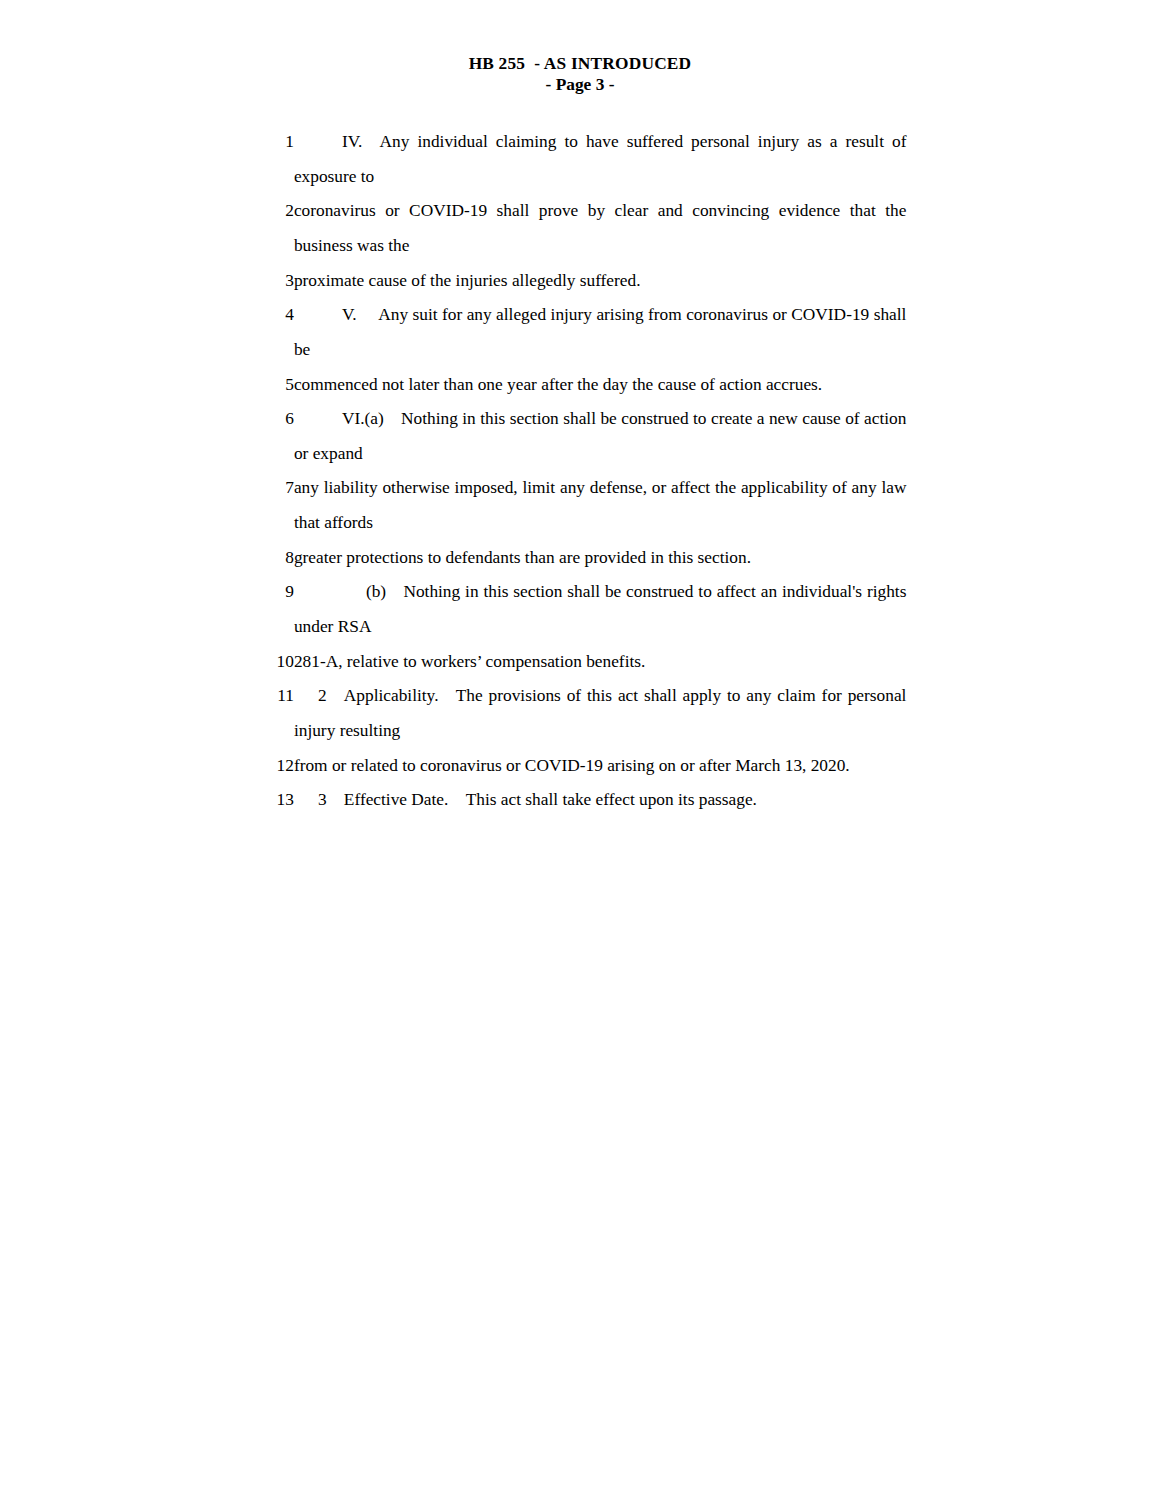HB 255 - AS INTRODUCED
- Page 3 -
| 1 | IV. Any individual claiming to have suffered personal injury as a result of exposure to |
| 2 | coronavirus or COVID-19 shall prove by clear and convincing evidence that the business was the |
| 3 | proximate cause of the injuries allegedly suffered. |
| 4 | V. Any suit for any alleged injury arising from coronavirus or COVID-19 shall be |
| 5 | commenced not later than one year after the day the cause of action accrues. |
| 6 | VI.(a) Nothing in this section shall be construed to create a new cause of action or expand |
| 7 | any liability otherwise imposed, limit any defense, or affect the applicability of any law that affords |
| 8 | greater protections to defendants than are provided in this section. |
| 9 | (b) Nothing in this section shall be construed to affect an individual's rights under RSA |
| 10 | 281-A, relative to workers’ compensation benefits. |
| 11 | 2 Applicability. The provisions of this act shall apply to any claim for personal injury resulting |
| 12 | from or related to coronavirus or COVID-19 arising on or after March 13, 2020. |
| 13 | 3 Effective Date. This act shall take effect upon its passage. |